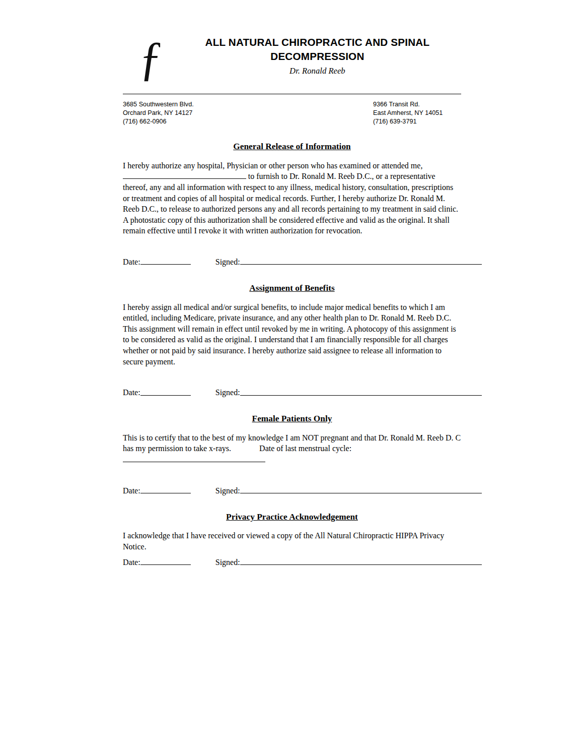ƒ
ALL NATURAL CHIROPRACTIC AND SPINAL DECOMPRESSION
Dr. Ronald Reeb
| 3685 Southwestern Blvd. Orchard Park, NY 14127 (716) 662-0906 | 9366 Transit Rd. East Amherst, NY 14051 (716) 639-3791 |
General Release of Information
I hereby authorize any hospital, Physician or other person who has examined or attended me, to furnish to Dr. Ronald M. Reeb D.C., or a representative thereof, any and all information with respect to any illness, medical history, consultation, prescriptions or treatment and copies of all hospital or medical records. Further, I hereby authorize Dr. Ronald M. Reeb D.C., to release to authorized persons any and all records pertaining to my treatment in said clinic. A photostatic copy of this authorization shall be considered effective and valid as the original. It shall remain effective until I revoke it with written authorization for revocation.
Date: Signed:
Assignment of Benefits
I hereby assign all medical and/or surgical benefits, to include major medical benefits to which I am entitled, including Medicare, private insurance, and any other health plan to Dr. Ronald M. Reeb D.C. This assignment will remain in effect until revoked by me in writing. A photocopy of this assignment is to be considered as valid as the original. I understand that I am financially responsible for all charges whether or not paid by said insurance. I hereby authorize said assignee to release all information to secure payment.
Date: Signed:
Female Patients Only
This is to certify that to the best of my knowledge I am NOT pregnant and that Dr. Ronald M. Reeb D. C has my permission to take x-rays. Date of last menstrual cycle:
Date: Signed:
Privacy Practice Acknowledgement
I acknowledge that I have received or viewed a copy of the All Natural Chiropractic HIPPA Privacy Notice.
Date: Signed: